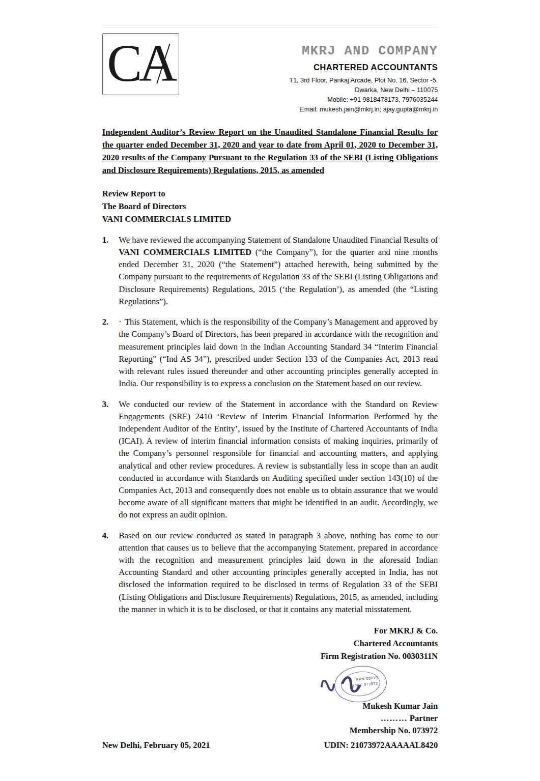CA
MKRJ AND COMPANY
CHARTERED ACCOUNTANTS
T1, 3rd Floor, Pankaj Arcade, Plot No. 16, Sector -5,
Dwarka, New Delhi – 110075
Mobile: +91 9818478173, 7976035244
Email: mukesh.jain@mkrj.in; ajay.gupta@mkrj.in
Independent Auditor’s Review Report on the Unaudited Standalone Financial Results for the quarter ended December 31, 2020 and year to date from April 01, 2020 to December 31, 2020 results of the Company Pursuant to the Regulation 33 of the SEBI (Listing Obligations and Disclosure Requirements) Regulations, 2015, as amended
Review Report to
The Board of Directors
VANI COMMERCIALS LIMITED
We have reviewed the accompanying Statement of Standalone Unaudited Financial Results of VANI COMMERCIALS LIMITED (“the Company”), for the quarter and nine months ended December 31, 2020 (“the Statement”) attached herewith, being submitted by the Company pursuant to the requirements of Regulation 33 of the SEBI (Listing Obligations and Disclosure Requirements) Regulations, 2015 (‘the Regulation’), as amended (the “Listing Regulations”).
·This Statement, which is the responsibility of the Company’s Management and approved by the Company’s Board of Directors, has been prepared in accordance with the recognition and measurement principles laid down in the Indian Accounting Standard 34 “Interim Financial Reporting” (“Ind AS 34”), prescribed under Section 133 of the Companies Act, 2013 read with relevant rules issued thereunder and other accounting principles generally accepted in India. Our responsibility is to express a conclusion on the Statement based on our review.
We conducted our review of the Statement in accordance with the Standard on Review Engagements (SRE) 2410 ‘Review of Interim Financial Information Performed by the Independent Auditor of the Entity’, issued by the Institute of Chartered Accountants of India (ICAI). A review of interim financial information consists of making inquiries, primarily of the Company’s personnel responsible for financial and accounting matters, and applying analytical and other review procedures. A review is substantially less in scope than an audit conducted in accordance with Standards on Auditing specified under section 143(10) of the Companies Act, 2013 and consequently does not enable us to obtain assurance that we would become aware of all significant matters that might be identified in an audit. Accordingly, we do not express an audit opinion.
Based on our review conducted as stated in paragraph 3 above, nothing has come to our attention that causes us to believe that the accompanying Statement, prepared in accordance with the recognition and measurement principles laid down in the aforesaid Indian Accounting Standard and other accounting principles generally accepted in India, has not disclosed the information required to be disclosed in terms of Regulation 33 of the SEBI (Listing Obligations and Disclosure Requirements) Regulations, 2015, as amended, including the manner in which it is to be disclosed, or that it contains any material misstatement.
For MKRJ & Co.
Chartered Accountants
Firm Registration No. 0030311N
∿
∿
FRN-0301N
M.NO. 073972
Mukesh Kumar Jain
……… Partner
Membership No. 073972
New Delhi, February 05, 2021
UDIN: 21073972AAAAAL8420